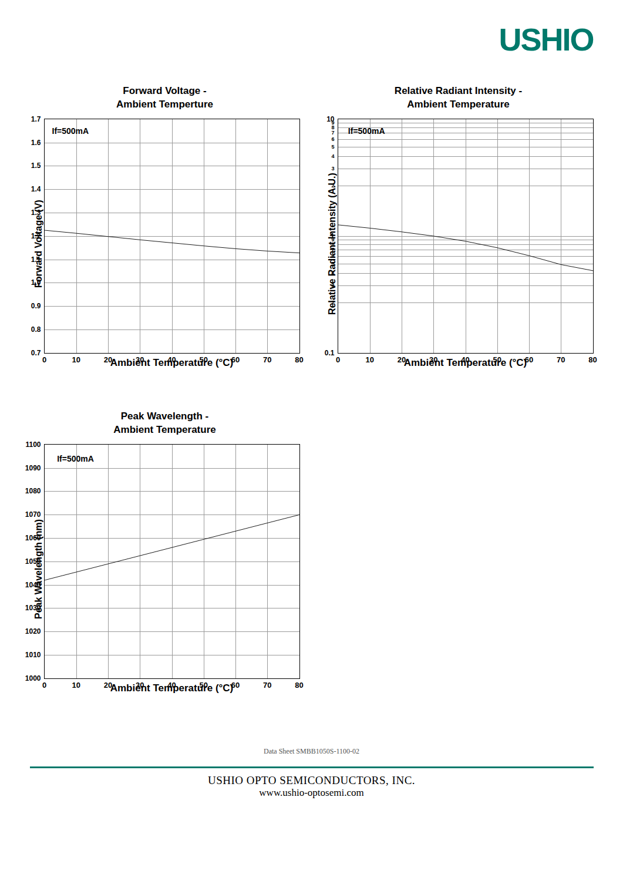USHIO
Forward Voltage -
Ambient Temperture
Forward Voltage (V)
1.7
1.6
1.5
1.4
1.3
1.2
1.1
1.0
0.9
0.8
0.7
0
10
20
30
40
50
60
70
80
If=500mA
Ambient Temperature (°C)
Relative Radiant Intensity -
Ambient Temperature
Relative Radiant Intensity (A.U.)
10
9
8
7
6
5
4
3
2
1
9
8
7
6
5
4
3
2
0.1
0
10
20
30
40
50
60
70
80
If=500mA
Ambient Temperature (°C)
Peak Wavelength -
Ambient Temperature
Peak Wavelength (nm)
1100
1090
1080
1070
1060
1050
1040
1030
1020
1010
1000
0
10
20
30
40
50
60
70
80
If=500mA
Ambient Temperature (°C)
Data Sheet SMBB1050S-1100-02
USHIO OPTO SEMICONDUCTORS, INC.
www.ushio-optosemi.com